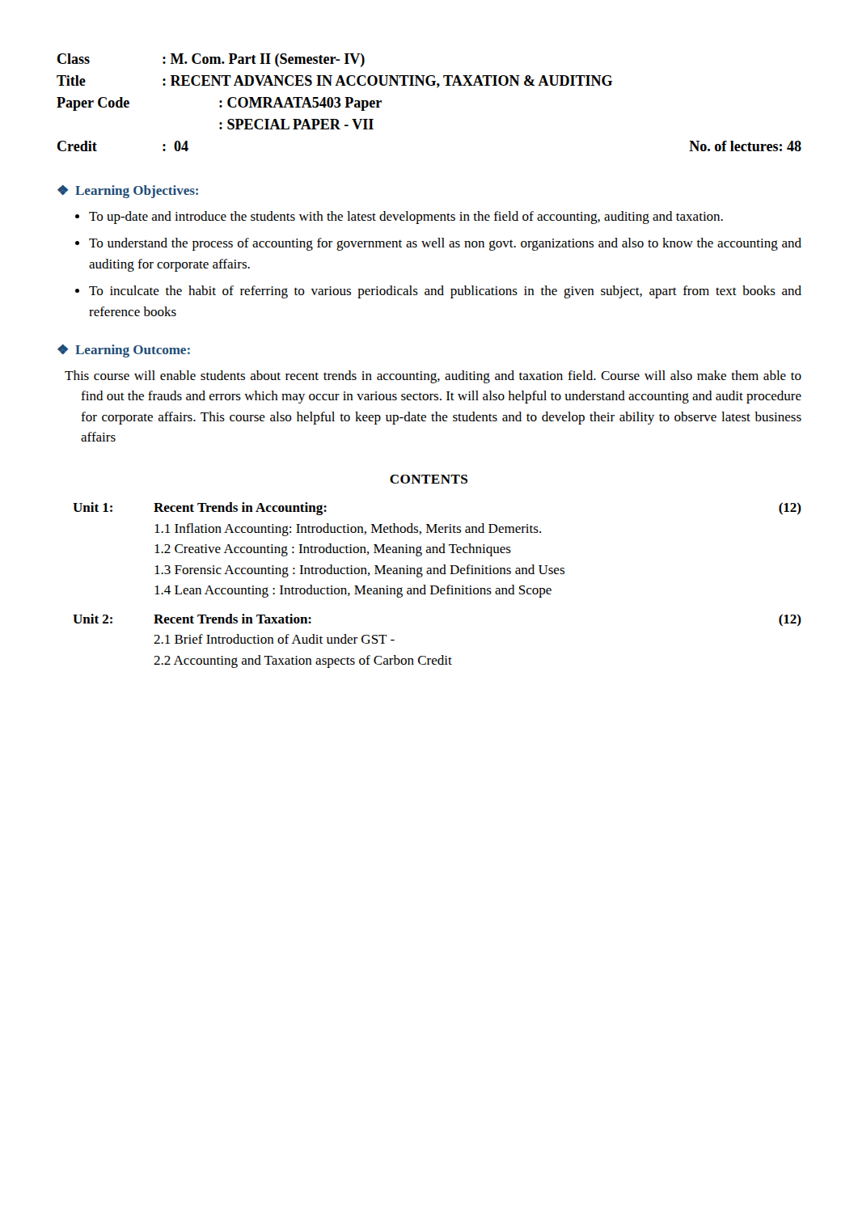Class : M. Com. Part II (Semester- IV)
Title : RECENT ADVANCES IN ACCOUNTING, TAXATION & AUDITING
Paper Code : COMRAATA5403 Paper
: SPECIAL PAPER - VII
Credit : 04 No. of lectures: 48
❖Learning Objectives:
To up-date and introduce the students with the latest developments in the field of accounting, auditing and taxation.
To understand the process of accounting for government as well as non govt. organizations and also to know the accounting and auditing for corporate affairs.
To inculcate the habit of referring to various periodicals and publications in the given subject, apart from text books and reference books
❖Learning Outcome:
This course will enable students about recent trends in accounting, auditing and taxation field. Course will also make them able to find out the frauds and errors which may occur in various sectors. It will also helpful to understand accounting and audit procedure for corporate affairs. This course also helpful to keep up-date the students and to develop their ability to observe latest business affairs
CONTENTS
Unit 1: Recent Trends in Accounting: (12)
1.1 Inflation Accounting: Introduction, Methods, Merits and Demerits.
1.2 Creative Accounting : Introduction, Meaning and Techniques
1.3 Forensic Accounting : Introduction, Meaning and Definitions and Uses
1.4 Lean Accounting : Introduction, Meaning and Definitions and Scope
Unit 2: Recent Trends in Taxation: (12)
2.1 Brief Introduction of Audit under GST -
2.2 Accounting and Taxation aspects of Carbon Credit